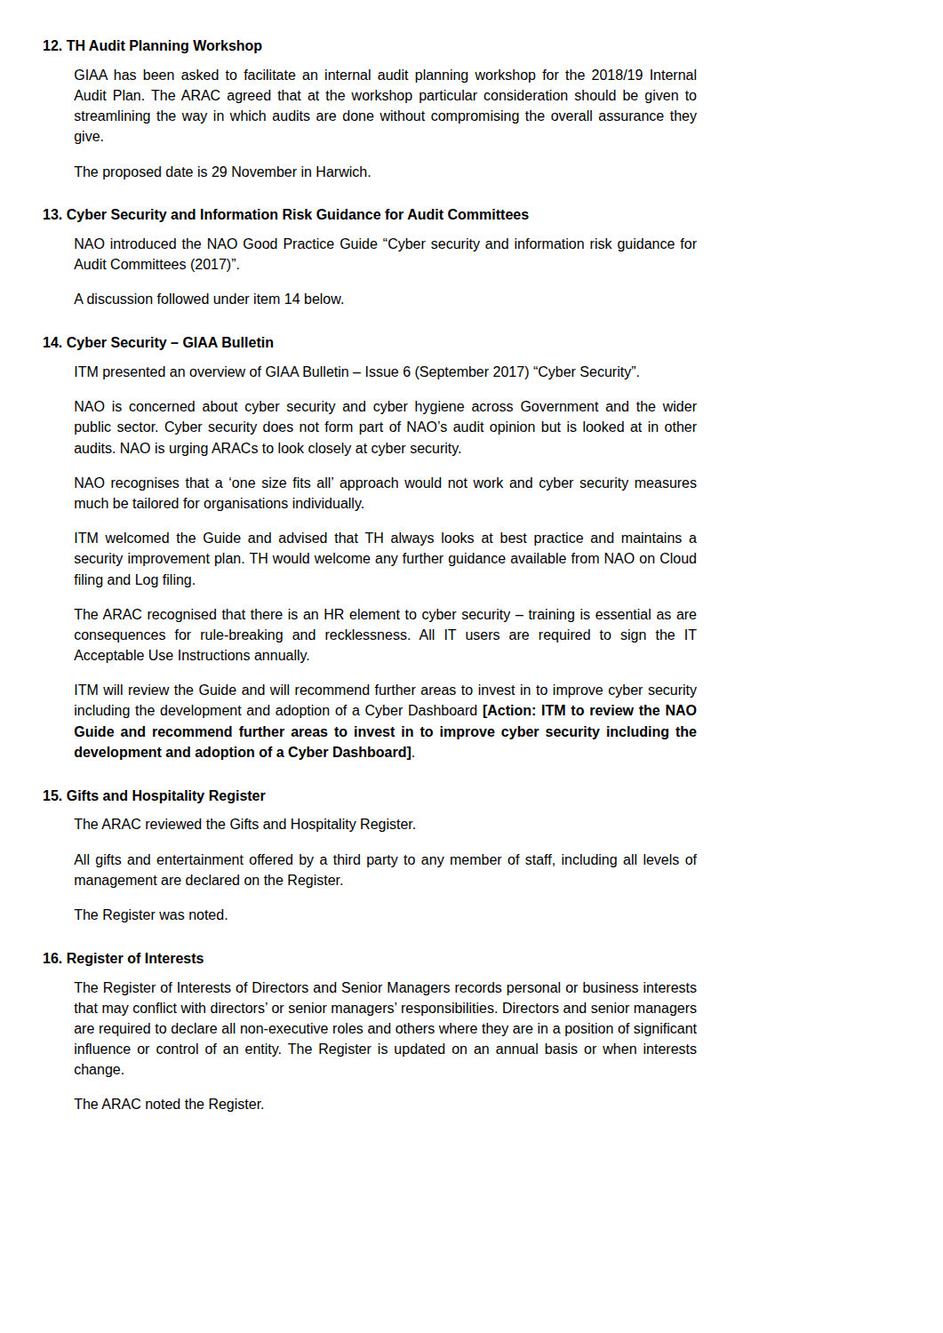12. TH Audit Planning Workshop
GIAA has been asked to facilitate an internal audit planning workshop for the 2018/19 Internal Audit Plan. The ARAC agreed that at the workshop particular consideration should be given to streamlining the way in which audits are done without compromising the overall assurance they give.
The proposed date is 29 November in Harwich.
13. Cyber Security and Information Risk Guidance for Audit Committees
NAO introduced the NAO Good Practice Guide “Cyber security and information risk guidance for Audit Committees (2017)”.
A discussion followed under item 14 below.
14. Cyber Security – GIAA Bulletin
ITM presented an overview of GIAA Bulletin – Issue 6 (September 2017) “Cyber Security”.
NAO is concerned about cyber security and cyber hygiene across Government and the wider public sector. Cyber security does not form part of NAO’s audit opinion but is looked at in other audits. NAO is urging ARACs to look closely at cyber security.
NAO recognises that a ‘one size fits all’ approach would not work and cyber security measures much be tailored for organisations individually.
ITM welcomed the Guide and advised that TH always looks at best practice and maintains a security improvement plan. TH would welcome any further guidance available from NAO on Cloud filing and Log filing.
The ARAC recognised that there is an HR element to cyber security – training is essential as are consequences for rule-breaking and recklessness. All IT users are required to sign the IT Acceptable Use Instructions annually.
ITM will review the Guide and will recommend further areas to invest in to improve cyber security including the development and adoption of a Cyber Dashboard [Action: ITM to review the NAO Guide and recommend further areas to invest in to improve cyber security including the development and adoption of a Cyber Dashboard].
15. Gifts and Hospitality Register
The ARAC reviewed the Gifts and Hospitality Register.
All gifts and entertainment offered by a third party to any member of staff, including all levels of management are declared on the Register.
The Register was noted.
16. Register of Interests
The Register of Interests of Directors and Senior Managers records personal or business interests that may conflict with directors’ or senior managers’ responsibilities. Directors and senior managers are required to declare all non-executive roles and others where they are in a position of significant influence or control of an entity. The Register is updated on an annual basis or when interests change.
The ARAC noted the Register.